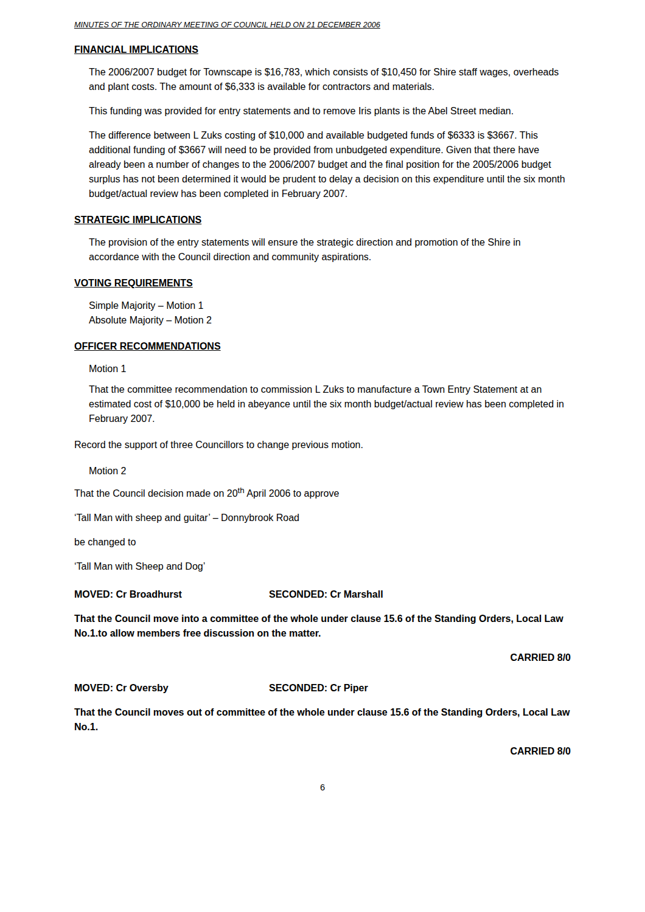MINUTES OF THE ORDINARY MEETING OF COUNCIL HELD ON 21 DECEMBER 2006
FINANCIAL IMPLICATIONS
The 2006/2007 budget for Townscape is $16,783, which consists of $10,450 for Shire staff wages, overheads and plant costs. The amount of $6,333 is available for contractors and materials.
This funding was provided for entry statements and to remove Iris plants is the Abel Street median.
The difference between L Zuks costing of $10,000 and available budgeted funds of $6333 is $3667. This additional funding of $3667 will need to be provided from unbudgeted expenditure. Given that there have already been a number of changes to the 2006/2007 budget and the final position for the 2005/2006 budget surplus has not been determined it would be prudent to delay a decision on this expenditure until the six month budget/actual review has been completed in February 2007.
STRATEGIC IMPLICATIONS
The provision of the entry statements will ensure the strategic direction and promotion of the Shire in accordance with the Council direction and community aspirations.
VOTING REQUIREMENTS
Simple Majority – Motion 1
Absolute Majority – Motion 2
OFFICER RECOMMENDATIONS
Motion 1
That the committee recommendation to commission L Zuks to manufacture a Town Entry Statement at an estimated cost of $10,000 be held in abeyance until the six month budget/actual review has been completed in February 2007.
Record the support of three Councillors to change previous motion.
Motion 2
That the Council decision made on 20th April 2006 to approve
‘Tall Man with sheep and guitar’ – Donnybrook Road
be changed to
‘Tall Man with Sheep and Dog’
MOVED: Cr Broadhurst SECONDED: Cr Marshall
That the Council move into a committee of the whole under clause 15.6 of the Standing Orders, Local Law No.1.to allow members free discussion on the matter.
CARRIED 8/0
MOVED: Cr Oversby SECONDED: Cr Piper
That the Council moves out of committee of the whole under clause 15.6 of the Standing Orders, Local Law No.1.
CARRIED 8/0
6